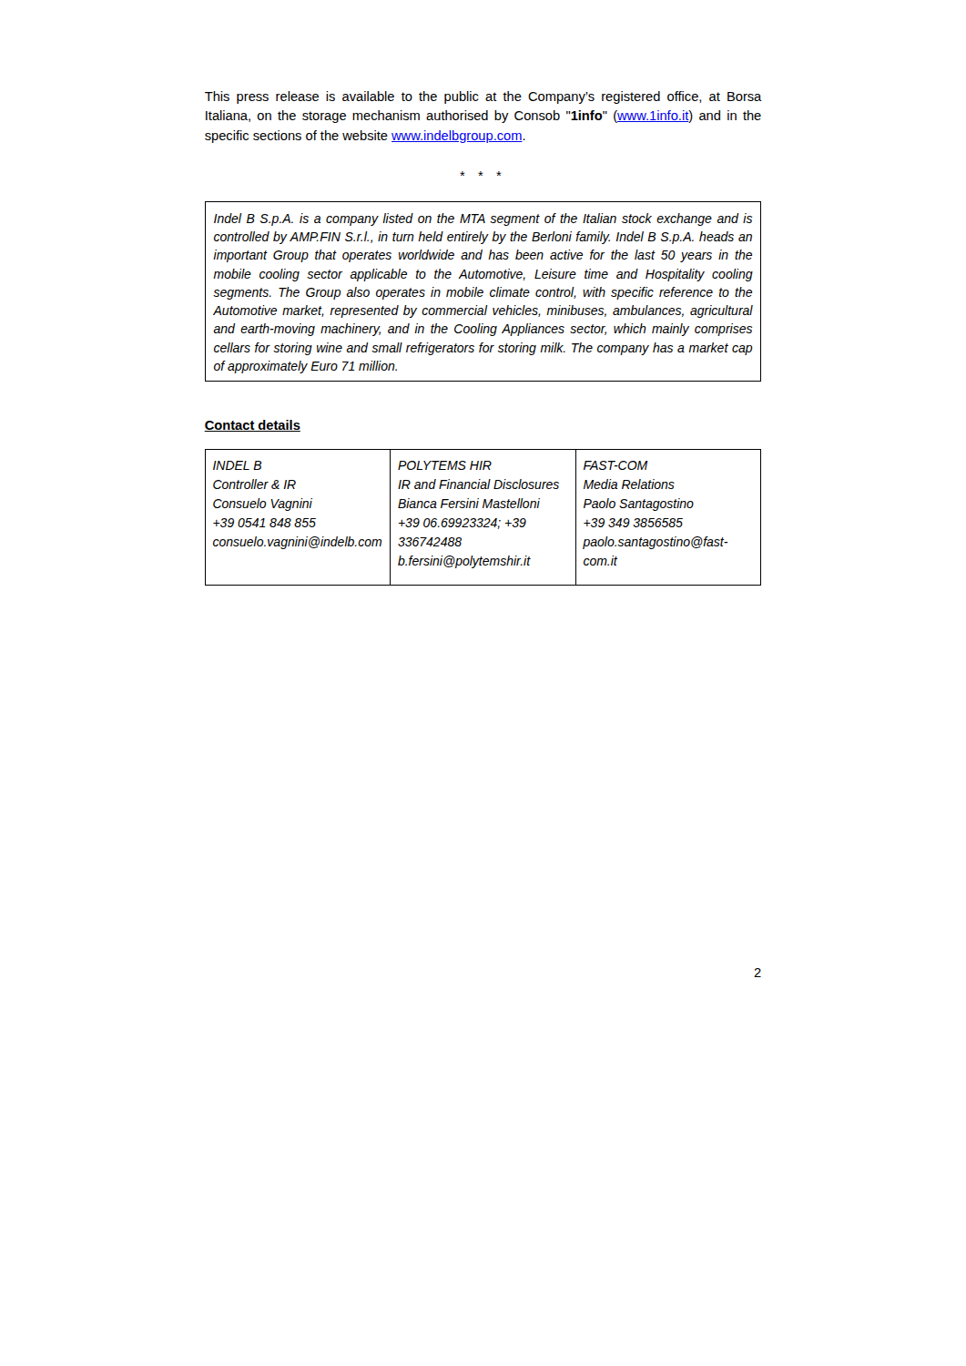This press release is available to the public at the Company’s registered office, at Borsa Italiana, on the storage mechanism authorised by Consob "1info" (www.1info.it) and in the specific sections of the website www.indelbgroup.com.
* * *
Indel B S.p.A. is a company listed on the MTA segment of the Italian stock exchange and is controlled by AMP.FIN S.r.l., in turn held entirely by the Berloni family. Indel B S.p.A. heads an important Group that operates worldwide and has been active for the last 50 years in the mobile cooling sector applicable to the Automotive, Leisure time and Hospitality cooling segments. The Group also operates in mobile climate control, with specific reference to the Automotive market, represented by commercial vehicles, minibuses, ambulances, agricultural and earth-moving machinery, and in the Cooling Appliances sector, which mainly comprises cellars for storing wine and small refrigerators for storing milk. The company has a market cap of approximately Euro 71 million.
Contact details
| INDEL B Controller & IR Consuelo Vagnini +39 0541 848 855 consuelo.vagnini@indelb.com | POLYTEMS HIR IR and Financial Disclosures Bianca Fersini Mastelloni +39 06.69923324; +39 336742488 b.fersini@polytemshir.it | FAST-COM Media Relations Paolo Santagostino +39 349 3856585 paolo.santagostino@fast-com.it |
2